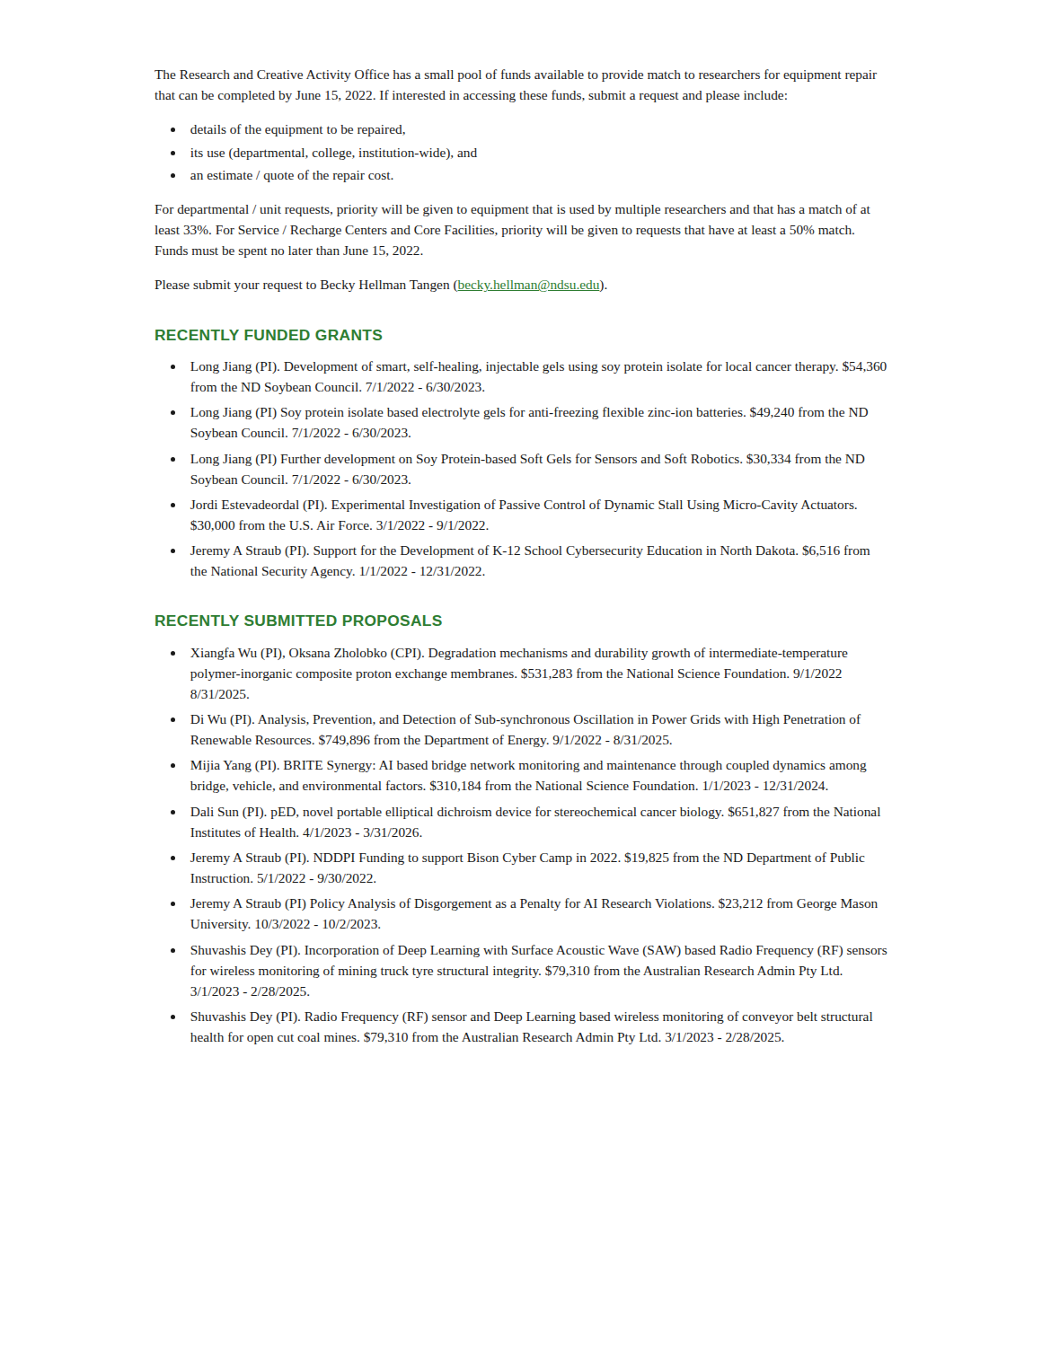The Research and Creative Activity Office has a small pool of funds available to provide match to researchers for equipment repair that can be completed by June 15, 2022. If interested in accessing these funds, submit a request and please include:
details of the equipment to be repaired,
its use (departmental, college, institution-wide), and
an estimate / quote of the repair cost.
For departmental / unit requests, priority will be given to equipment that is used by multiple researchers and that has a match of at least 33%. For Service / Recharge Centers and Core Facilities, priority will be given to requests that have at least a 50% match. Funds must be spent no later than June 15, 2022.
Please submit your request to Becky Hellman Tangen (becky.hellman@ndsu.edu).
RECENTLY FUNDED GRANTS
Long Jiang (PI). Development of smart, self-healing, injectable gels using soy protein isolate for local cancer therapy. $54,360 from the ND Soybean Council. 7/1/2022 - 6/30/2023.
Long Jiang (PI) Soy protein isolate based electrolyte gels for anti-freezing flexible zinc-ion batteries. $49,240 from the ND Soybean Council. 7/1/2022 - 6/30/2023.
Long Jiang (PI) Further development on Soy Protein-based Soft Gels for Sensors and Soft Robotics. $30,334 from the ND Soybean Council. 7/1/2022 - 6/30/2023.
Jordi Estevadeordal (PI). Experimental Investigation of Passive Control of Dynamic Stall Using Micro-Cavity Actuators. $30,000 from the U.S. Air Force. 3/1/2022 - 9/1/2022.
Jeremy A Straub (PI). Support for the Development of K-12 School Cybersecurity Education in North Dakota. $6,516 from the National Security Agency. 1/1/2022 - 12/31/2022.
RECENTLY SUBMITTED PROPOSALS
Xiangfa Wu (PI), Oksana Zholobko (CPI). Degradation mechanisms and durability growth of intermediate-temperature polymer-inorganic composite proton exchange membranes. $531,283 from the National Science Foundation. 9/1/2022 8/31/2025.
Di Wu (PI). Analysis, Prevention, and Detection of Sub-synchronous Oscillation in Power Grids with High Penetration of Renewable Resources. $749,896 from the Department of Energy. 9/1/2022 - 8/31/2025.
Mijia Yang (PI). BRITE Synergy: AI based bridge network monitoring and maintenance through coupled dynamics among bridge, vehicle, and environmental factors. $310,184 from the National Science Foundation. 1/1/2023 - 12/31/2024.
Dali Sun (PI). pED, novel portable elliptical dichroism device for stereochemical cancer biology. $651,827 from the National Institutes of Health. 4/1/2023 - 3/31/2026.
Jeremy A Straub (PI). NDDPI Funding to support Bison Cyber Camp in 2022. $19,825 from the ND Department of Public Instruction. 5/1/2022 - 9/30/2022.
Jeremy A Straub (PI) Policy Analysis of Disgorgement as a Penalty for AI Research Violations. $23,212 from George Mason University. 10/3/2022 - 10/2/2023.
Shuvashis Dey (PI). Incorporation of Deep Learning with Surface Acoustic Wave (SAW) based Radio Frequency (RF) sensors for wireless monitoring of mining truck tyre structural integrity. $79,310 from the Australian Research Admin Pty Ltd. 3/1/2023 - 2/28/2025.
Shuvashis Dey (PI). Radio Frequency (RF) sensor and Deep Learning based wireless monitoring of conveyor belt structural health for open cut coal mines. $79,310 from the Australian Research Admin Pty Ltd. 3/1/2023 - 2/28/2025.